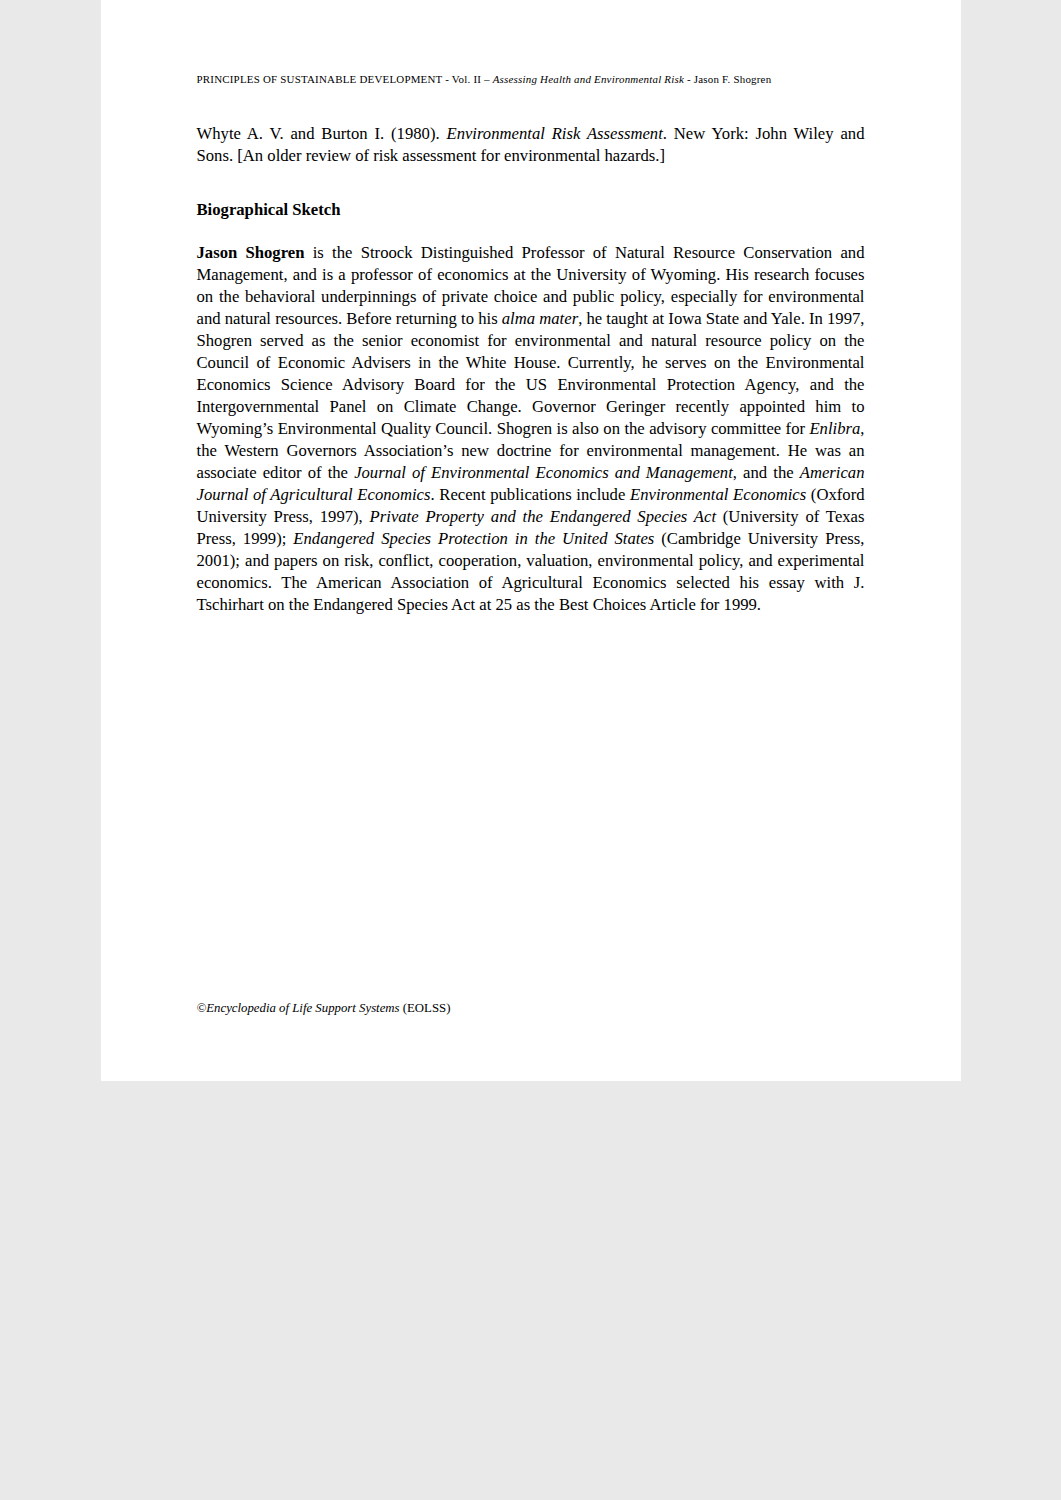PRINCIPLES OF SUSTAINABLE DEVELOPMENT - Vol. II – Assessing Health and Environmental Risk - Jason F. Shogren
Whyte A. V. and Burton I. (1980). Environmental Risk Assessment. New York: John Wiley and Sons. [An older review of risk assessment for environmental hazards.]
Biographical Sketch
Jason Shogren is the Stroock Distinguished Professor of Natural Resource Conservation and Management, and is a professor of economics at the University of Wyoming. His research focuses on the behavioral underpinnings of private choice and public policy, especially for environmental and natural resources. Before returning to his alma mater, he taught at Iowa State and Yale. In 1997, Shogren served as the senior economist for environmental and natural resource policy on the Council of Economic Advisers in the White House. Currently, he serves on the Environmental Economics Science Advisory Board for the US Environmental Protection Agency, and the Intergovernmental Panel on Climate Change. Governor Geringer recently appointed him to Wyoming’s Environmental Quality Council. Shogren is also on the advisory committee for Enlibra, the Western Governors Association’s new doctrine for environmental management. He was an associate editor of the Journal of Environmental Economics and Management, and the American Journal of Agricultural Economics. Recent publications include Environmental Economics (Oxford University Press, 1997), Private Property and the Endangered Species Act (University of Texas Press, 1999); Endangered Species Protection in the United States (Cambridge University Press, 2001); and papers on risk, conflict, cooperation, valuation, environmental policy, and experimental economics. The American Association of Agricultural Economics selected his essay with J. Tschirhart on the Endangered Species Act at 25 as the Best Choices Article for 1999.
©Encyclopedia of Life Support Systems (EOLSS)